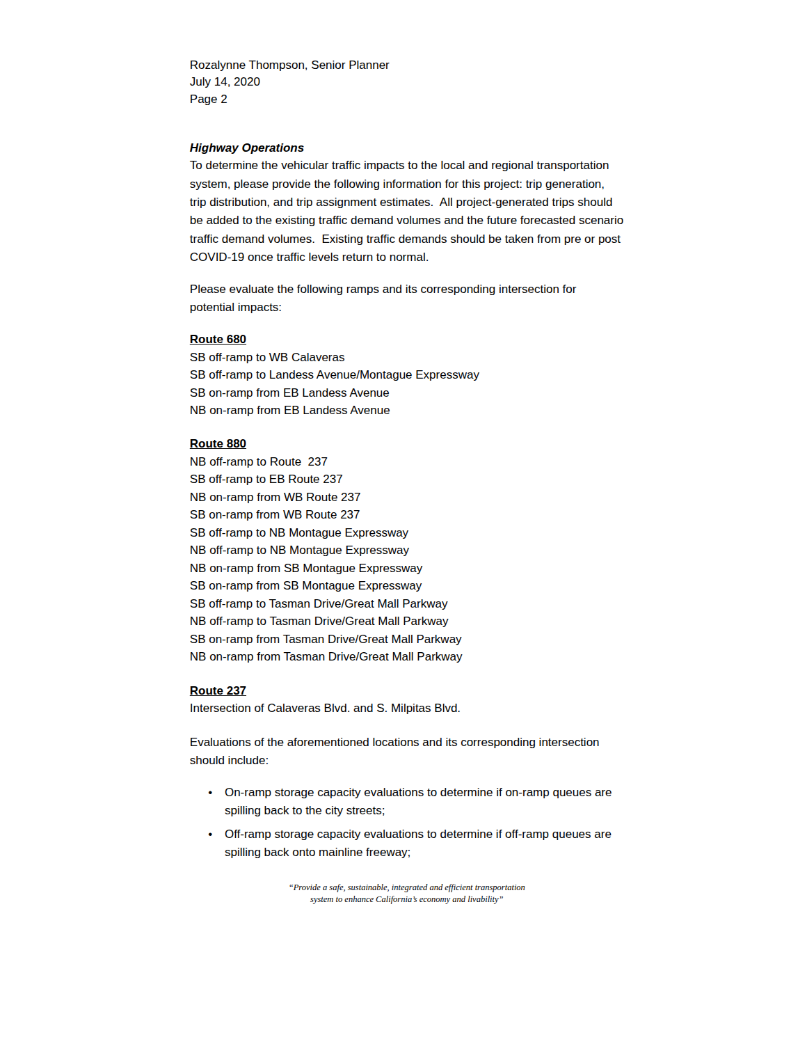Rozalynne Thompson, Senior Planner
July 14, 2020
Page 2
Highway Operations
To determine the vehicular traffic impacts to the local and regional transportation system, please provide the following information for this project: trip generation, trip distribution, and trip assignment estimates. All project-generated trips should be added to the existing traffic demand volumes and the future forecasted scenario traffic demand volumes. Existing traffic demands should be taken from pre or post COVID-19 once traffic levels return to normal.
Please evaluate the following ramps and its corresponding intersection for potential impacts:
Route 680
SB off-ramp to WB Calaveras
SB off-ramp to Landess Avenue/Montague Expressway
SB on-ramp from EB Landess Avenue
NB on-ramp from EB Landess Avenue
Route 880
NB off-ramp to Route 237
SB off-ramp to EB Route 237
NB on-ramp from WB Route 237
SB on-ramp from WB Route 237
SB off-ramp to NB Montague Expressway
NB off-ramp to NB Montague Expressway
NB on-ramp from SB Montague Expressway
SB on-ramp from SB Montague Expressway
SB off-ramp to Tasman Drive/Great Mall Parkway
NB off-ramp to Tasman Drive/Great Mall Parkway
SB on-ramp from Tasman Drive/Great Mall Parkway
NB on-ramp from Tasman Drive/Great Mall Parkway
Route 237
Intersection of Calaveras Blvd. and S. Milpitas Blvd.
Evaluations of the aforementioned locations and its corresponding intersection should include:
On-ramp storage capacity evaluations to determine if on-ramp queues are spilling back to the city streets;
Off-ramp storage capacity evaluations to determine if off-ramp queues are spilling back onto mainline freeway;
“Provide a safe, sustainable, integrated and efficient transportation
system to enhance California’s economy and livability”